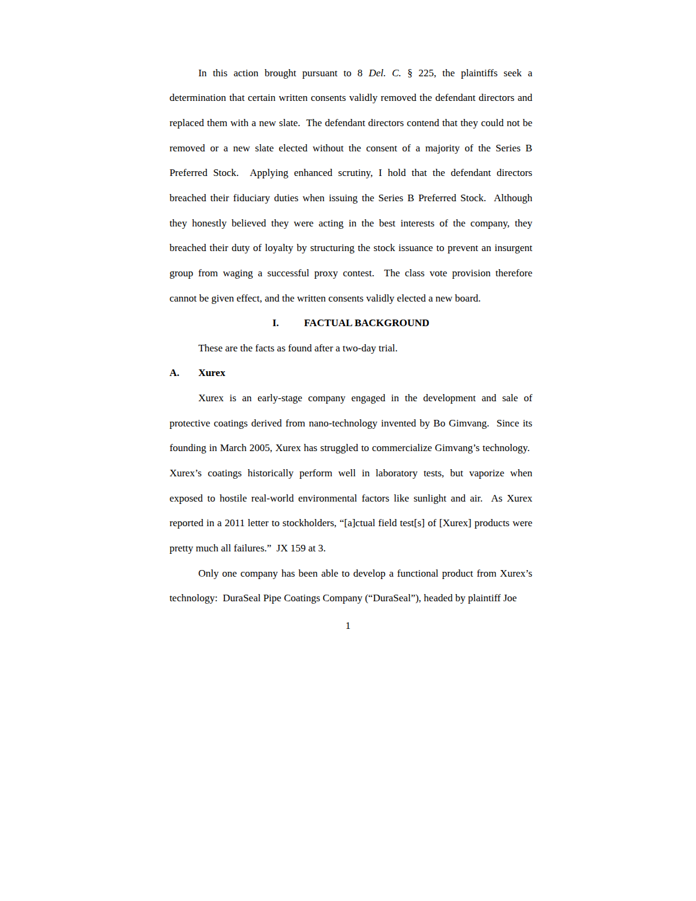In this action brought pursuant to 8 Del. C. § 225, the plaintiffs seek a determination that certain written consents validly removed the defendant directors and replaced them with a new slate. The defendant directors contend that they could not be removed or a new slate elected without the consent of a majority of the Series B Preferred Stock. Applying enhanced scrutiny, I hold that the defendant directors breached their fiduciary duties when issuing the Series B Preferred Stock. Although they honestly believed they were acting in the best interests of the company, they breached their duty of loyalty by structuring the stock issuance to prevent an insurgent group from waging a successful proxy contest. The class vote provision therefore cannot be given effect, and the written consents validly elected a new board.
I. FACTUAL BACKGROUND
These are the facts as found after a two-day trial.
A. Xurex
Xurex is an early-stage company engaged in the development and sale of protective coatings derived from nano-technology invented by Bo Gimvang. Since its founding in March 2005, Xurex has struggled to commercialize Gimvang’s technology. Xurex’s coatings historically perform well in laboratory tests, but vaporize when exposed to hostile real-world environmental factors like sunlight and air. As Xurex reported in a 2011 letter to stockholders, “[a]ctual field test[s] of [Xurex] products were pretty much all failures.” JX 159 at 3.
Only one company has been able to develop a functional product from Xurex’s technology: DuraSeal Pipe Coatings Company (“DuraSeal”), headed by plaintiff Joe
1